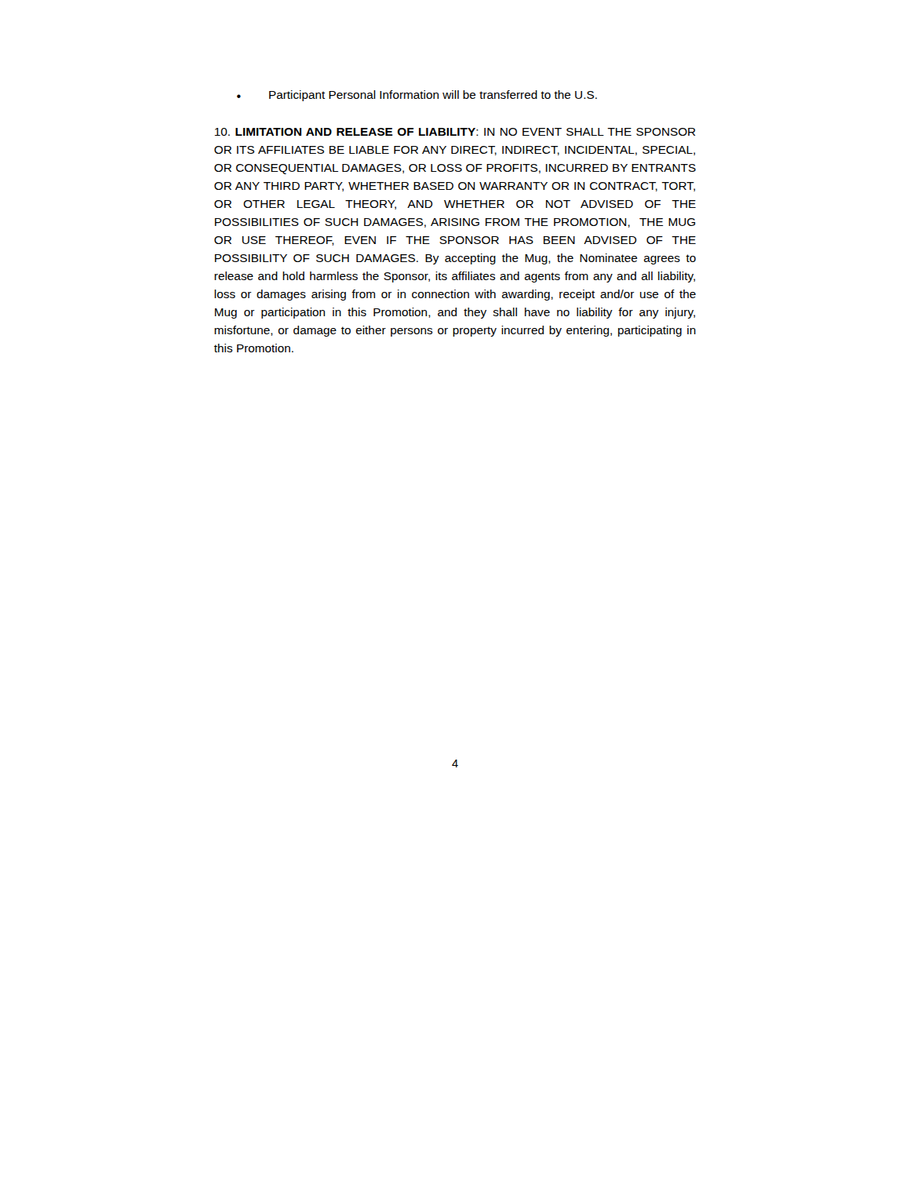Participant Personal Information will be transferred to the U.S.
10. LIMITATION AND RELEASE OF LIABILITY: IN NO EVENT SHALL THE SPONSOR OR ITS AFFILIATES BE LIABLE FOR ANY DIRECT, INDIRECT, INCIDENTAL, SPECIAL, OR CONSEQUENTIAL DAMAGES, OR LOSS OF PROFITS, INCURRED BY ENTRANTS OR ANY THIRD PARTY, WHETHER BASED ON WARRANTY OR IN CONTRACT, TORT, OR OTHER LEGAL THEORY, AND WHETHER OR NOT ADVISED OF THE POSSIBILITIES OF SUCH DAMAGES, ARISING FROM THE PROMOTION, THE MUG OR USE THEREOF, EVEN IF THE SPONSOR HAS BEEN ADVISED OF THE POSSIBILITY OF SUCH DAMAGES. By accepting the Mug, the Nominatee agrees to release and hold harmless the Sponsor, its affiliates and agents from any and all liability, loss or damages arising from or in connection with awarding, receipt and/or use of the Mug or participation in this Promotion, and they shall have no liability for any injury, misfortune, or damage to either persons or property incurred by entering, participating in this Promotion.
4